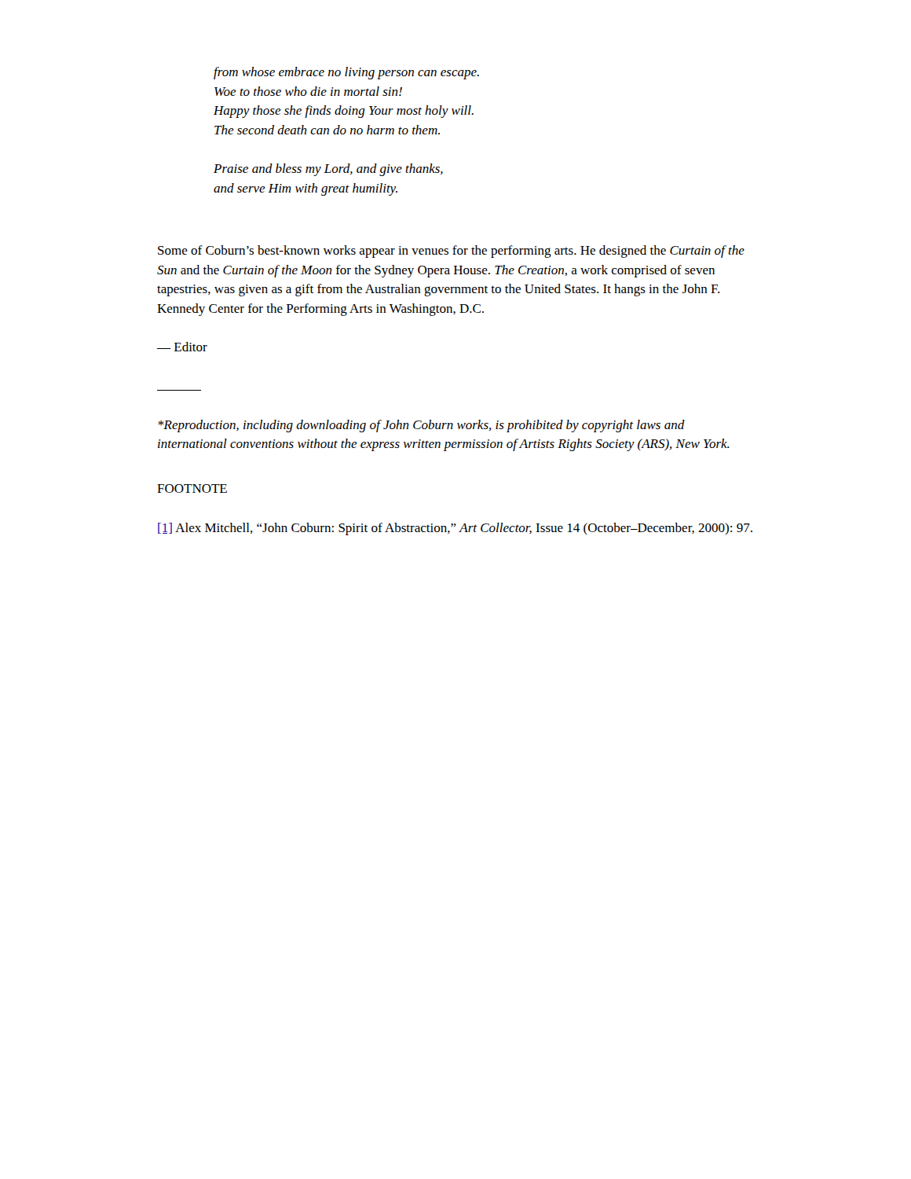from whose embrace no living person can escape.
Woe to those who die in mortal sin!
Happy those she finds doing Your most holy will.
The second death can do no harm to them.
Praise and bless my Lord, and give thanks,
and serve Him with great humility.
Some of Coburn’s best-known works appear in venues for the performing arts. He designed the Curtain of the Sun and the Curtain of the Moon for the Sydney Opera House. The Creation, a work comprised of seven tapestries, was given as a gift from the Australian government to the United States. It hangs in the John F. Kennedy Center for the Performing Arts in Washington, D.C.
— Editor
*Reproduction, including downloading of John Coburn works, is prohibited by copyright laws and international conventions without the express written permission of Artists Rights Society (ARS), New York.
FOOTNOTE
[1] Alex Mitchell, “John Coburn: Spirit of Abstraction,” Art Collector, Issue 14 (October–December, 2000): 97.